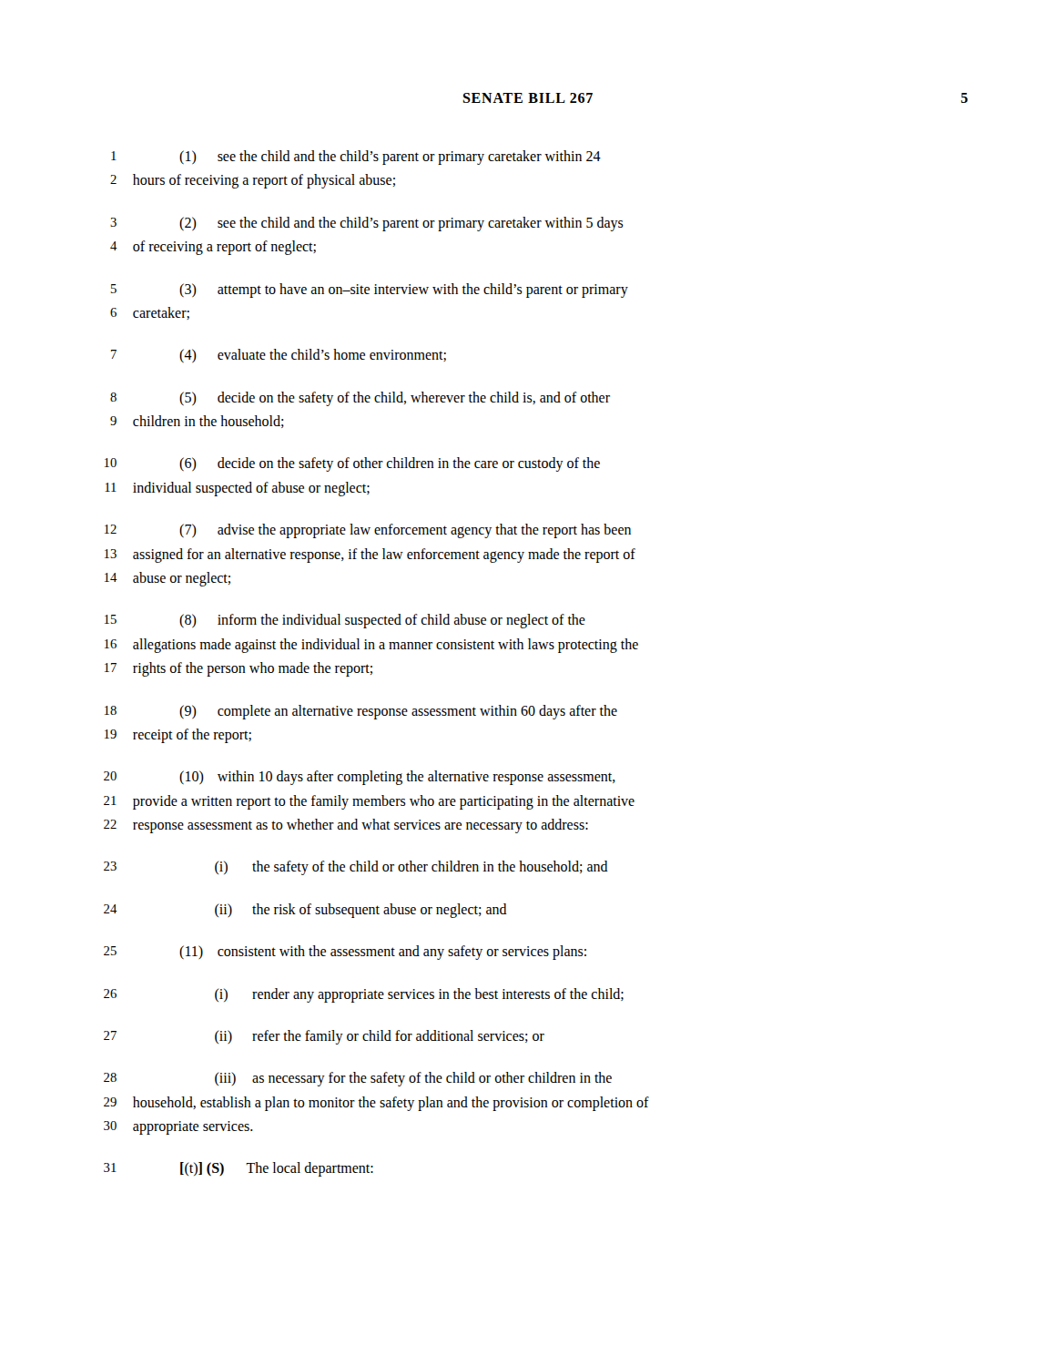SENATE BILL 267 5
1
(1) see the child and the child’s parent or primary caretaker within 24
2
hours of receiving a report of physical abuse;
3
(2) see the child and the child’s parent or primary caretaker within 5 days
4
of receiving a report of neglect;
5
(3) attempt to have an on–site interview with the child’s parent or primary
6
caretaker;
7
(4) evaluate the child’s home environment;
8
(5) decide on the safety of the child, wherever the child is, and of other
9
children in the household;
10
(6) decide on the safety of other children in the care or custody of the
11
individual suspected of abuse or neglect;
12
(7) advise the appropriate law enforcement agency that the report has been
13
assigned for an alternative response, if the law enforcement agency made the report of
14
abuse or neglect;
15
(8) inform the individual suspected of child abuse or neglect of the
16
allegations made against the individual in a manner consistent with laws protecting the
17
rights of the person who made the report;
18
(9) complete an alternative response assessment within 60 days after the
19
receipt of the report;
20
(10) within 10 days after completing the alternative response assessment,
21
provide a written report to the family members who are participating in the alternative
22
response assessment as to whether and what services are necessary to address:
23
(i) the safety of the child or other children in the household; and
24
(ii) the risk of subsequent abuse or neglect; and
25
(11) consistent with the assessment and any safety or services plans:
26
(i) render any appropriate services in the best interests of the child;
27
(ii) refer the family or child for additional services; or
28
(iii) as necessary for the safety of the child or other children in the
29
household, establish a plan to monitor the safety plan and the provision or completion of
30
appropriate services.
31
[(t)] (S) The local department: